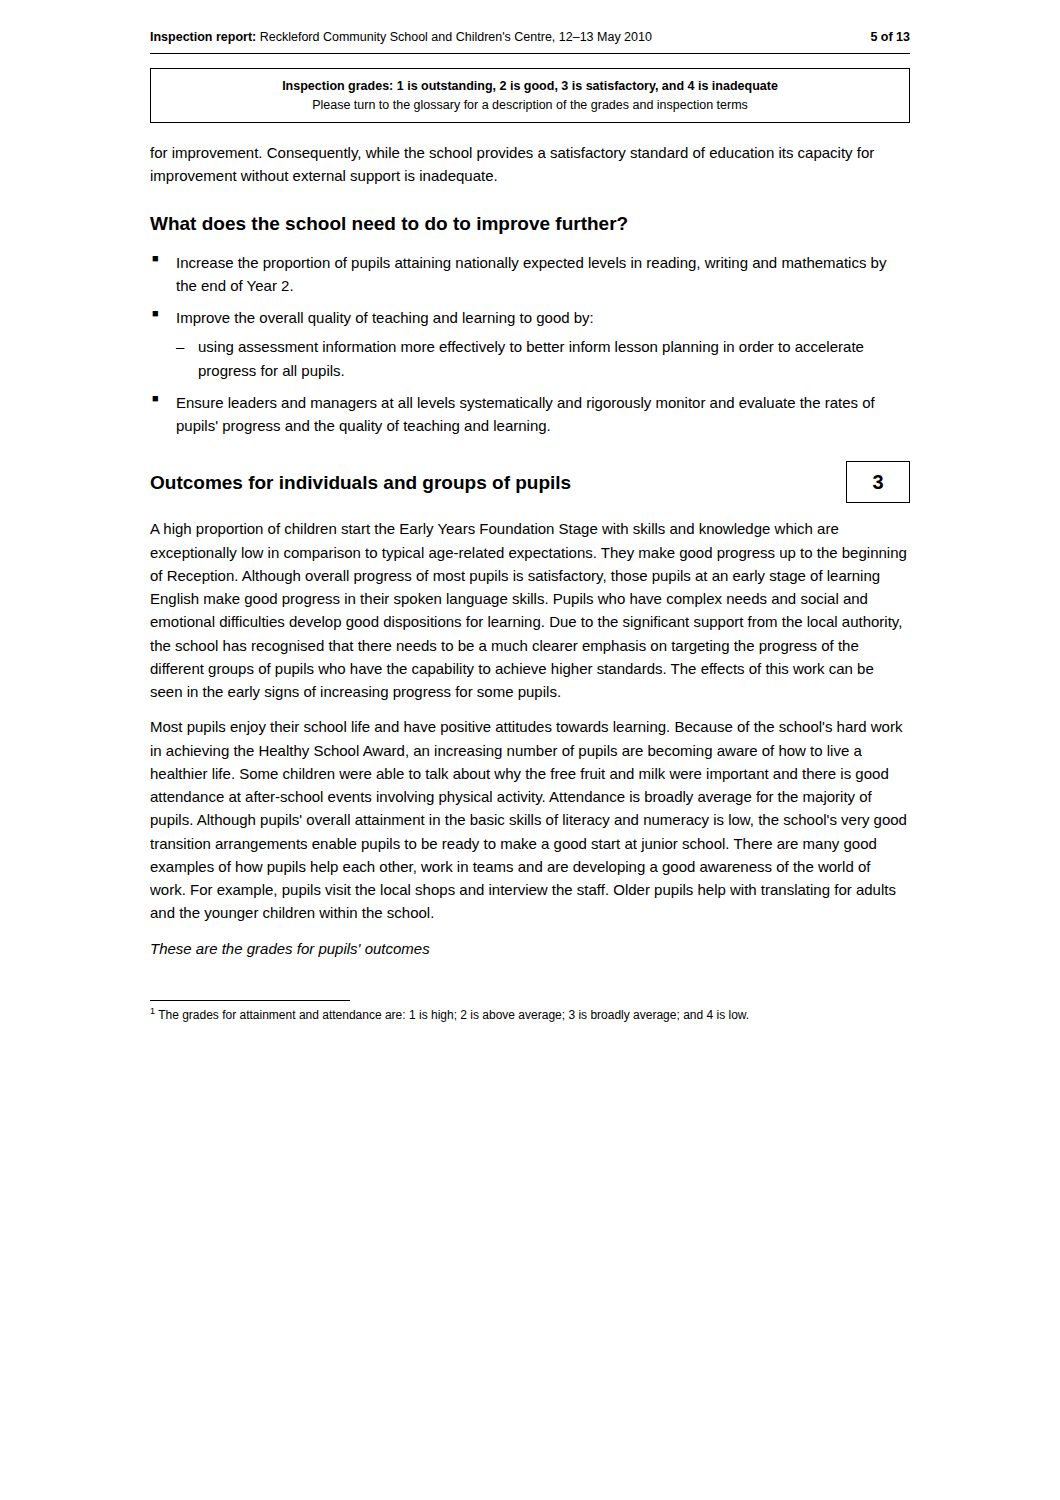Inspection report: Reckleford Community School and Children's Centre, 12–13 May 2010
5 of 13
Inspection grades: 1 is outstanding, 2 is good, 3 is satisfactory, and 4 is inadequate
Please turn to the glossary for a description of the grades and inspection terms
for improvement. Consequently, while the school provides a satisfactory standard of education its capacity for improvement without external support is inadequate.
What does the school need to do to improve further?
Increase the proportion of pupils attaining nationally expected levels in reading, writing and mathematics by the end of Year 2.
Improve the overall quality of teaching and learning to good by:
using assessment information more effectively to better inform lesson planning in order to accelerate progress for all pupils.
Ensure leaders and managers at all levels systematically and rigorously monitor and evaluate the rates of pupils' progress and the quality of teaching and learning.
Outcomes for individuals and groups of pupils
3
A high proportion of children start the Early Years Foundation Stage with skills and knowledge which are exceptionally low in comparison to typical age-related expectations. They make good progress up to the beginning of Reception. Although overall progress of most pupils is satisfactory, those pupils at an early stage of learning English make good progress in their spoken language skills. Pupils who have complex needs and social and emotional difficulties develop good dispositions for learning. Due to the significant support from the local authority, the school has recognised that there needs to be a much clearer emphasis on targeting the progress of the different groups of pupils who have the capability to achieve higher standards. The effects of this work can be seen in the early signs of increasing progress for some pupils.
Most pupils enjoy their school life and have positive attitudes towards learning. Because of the school's hard work in achieving the Healthy School Award, an increasing number of pupils are becoming aware of how to live a healthier life. Some children were able to talk about why the free fruit and milk were important and there is good attendance at after-school events involving physical activity. Attendance is broadly average for the majority of pupils. Although pupils' overall attainment in the basic skills of literacy and numeracy is low, the school's very good transition arrangements enable pupils to be ready to make a good start at junior school. There are many good examples of how pupils help each other, work in teams and are developing a good awareness of the world of work. For example, pupils visit the local shops and interview the staff. Older pupils help with translating for adults and the younger children within the school.
These are the grades for pupils' outcomes
1 The grades for attainment and attendance are: 1 is high; 2 is above average; 3 is broadly average; and 4 is low.